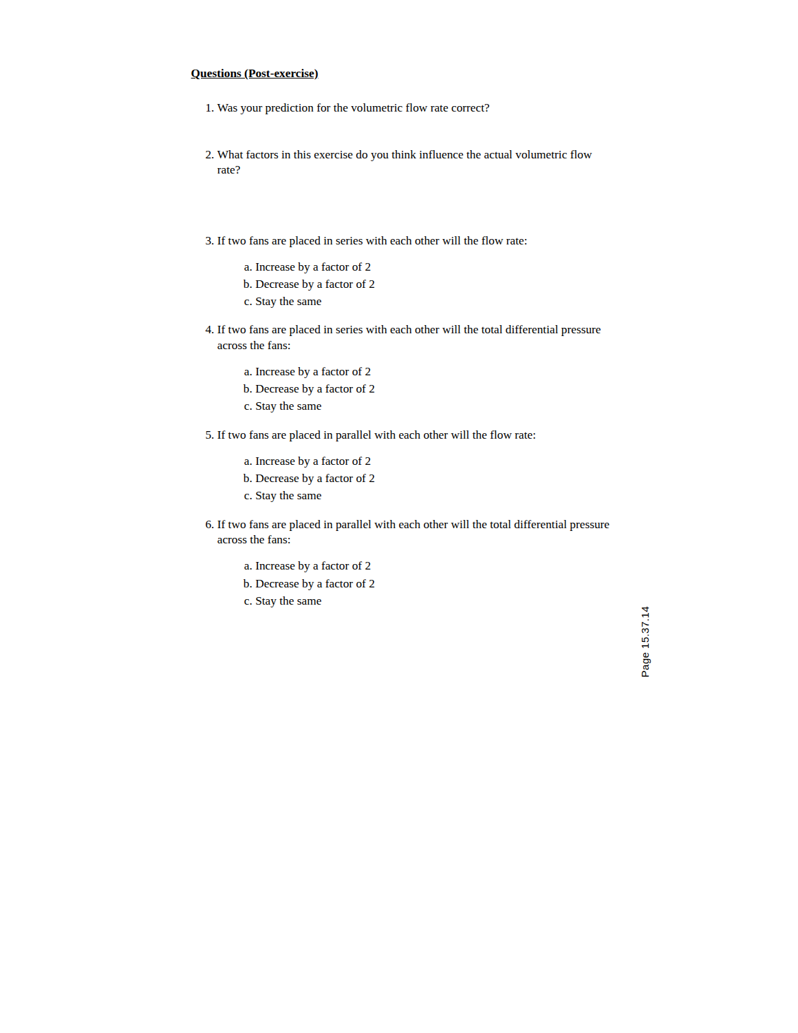Questions (Post-exercise)
Was your prediction for the volumetric flow rate correct?
What factors in this exercise do you think influence the actual volumetric flow rate?
If two fans are placed in series with each other will the flow rate:
Increase by a factor of 2
Decrease by a factor of 2
Stay the same
If two fans are placed in series with each other will the total differential pressure across the fans:
Increase by a factor of 2
Decrease by a factor of 2
Stay the same
If two fans are placed in parallel with each other will the flow rate:
Increase by a factor of 2
Decrease by a factor of 2
Stay the same
If two fans are placed in parallel with each other will the total differential pressure across the fans:
Increase by a factor of 2
Decrease by a factor of 2
Stay the same
Page 15.37.14